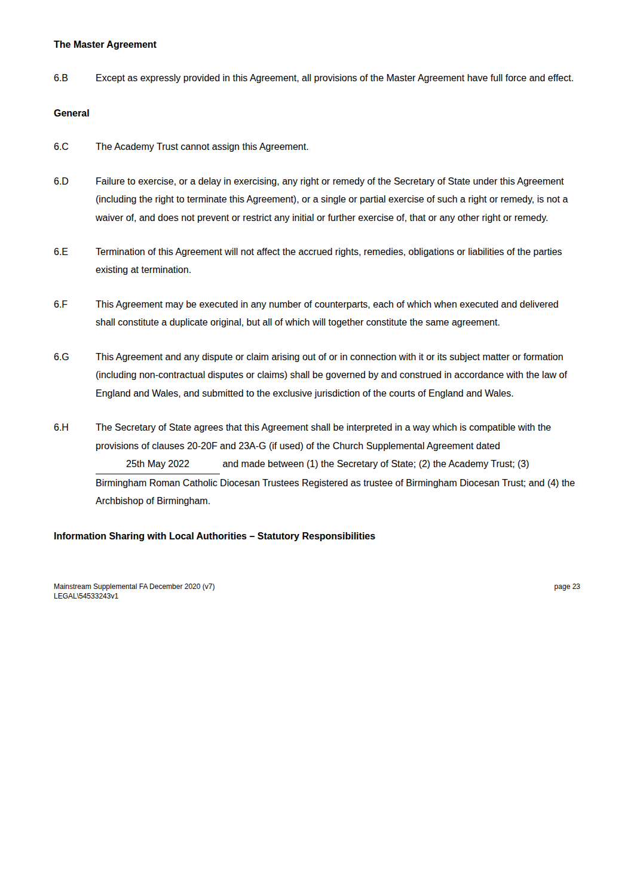The Master Agreement
6.B
Except as expressly provided in this Agreement, all provisions of the Master Agreement have full force and effect.
General
6.C
The Academy Trust cannot assign this Agreement.
6.D
Failure to exercise, or a delay in exercising, any right or remedy of the Secretary of State under this Agreement (including the right to terminate this Agreement), or a single or partial exercise of such a right or remedy, is not a waiver of, and does not prevent or restrict any initial or further exercise of, that or any other right or remedy.
6.E
Termination of this Agreement will not affect the accrued rights, remedies, obligations or liabilities of the parties existing at termination.
6.F
This Agreement may be executed in any number of counterparts, each of which when executed and delivered shall constitute a duplicate original, but all of which will together constitute the same agreement.
6.G
This Agreement and any dispute or claim arising out of or in connection with it or its subject matter or formation (including non-contractual disputes or claims) shall be governed by and construed in accordance with the law of England and Wales, and submitted to the exclusive jurisdiction of the courts of England and Wales.
6.H
The Secretary of State agrees that this Agreement shall be interpreted in a way which is compatible with the provisions of clauses 20-20F and 23A-G (if used) of the Church Supplemental Agreement dated 25th May 2022 and made between (1) the Secretary of State; (2) the Academy Trust; (3) Birmingham Roman Catholic Diocesan Trustees Registered as trustee of Birmingham Diocesan Trust; and (4) the Archbishop of Birmingham.
Information Sharing with Local Authorities – Statutory Responsibilities
Mainstream Supplemental FA December 2020 (v7)
LEGAL\54533243v1
page 23